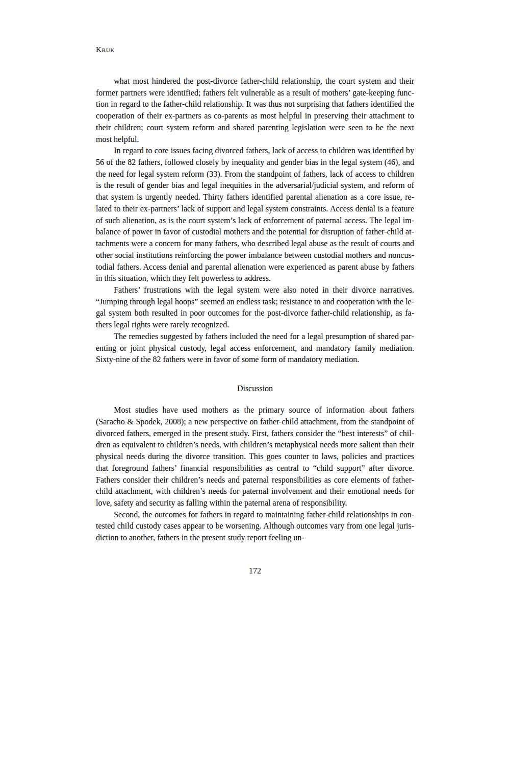Kruk
what most hindered the post-divorce father-child relationship, the court system and their former partners were identified; fathers felt vulnerable as a result of mothers’ gate-keeping function in regard to the father-child relationship. It was thus not surprising that fathers identified the cooperation of their ex-partners as co-parents as most helpful in preserving their attachment to their children; court system reform and shared parenting legislation were seen to be the next most helpful.
In regard to core issues facing divorced fathers, lack of access to children was identified by 56 of the 82 fathers, followed closely by inequality and gender bias in the legal system (46), and the need for legal system reform (33). From the standpoint of fathers, lack of access to children is the result of gender bias and legal inequities in the adversarial/judicial system, and reform of that system is urgently needed. Thirty fathers identified parental alienation as a core issue, related to their ex-partners’ lack of support and legal system constraints. Access denial is a feature of such alienation, as is the court system’s lack of enforcement of paternal access. The legal imbalance of power in favor of custodial mothers and the potential for disruption of father-child attachments were a concern for many fathers, who described legal abuse as the result of courts and other social institutions reinforcing the power imbalance between custodial mothers and noncustodial fathers. Access denial and parental alienation were experienced as parent abuse by fathers in this situation, which they felt powerless to address.
Fathers’ frustrations with the legal system were also noted in their divorce narratives. “Jumping through legal hoops” seemed an endless task; resistance to and cooperation with the legal system both resulted in poor outcomes for the post-divorce father-child relationship, as fathers legal rights were rarely recognized.
The remedies suggested by fathers included the need for a legal presumption of shared parenting or joint physical custody, legal access enforcement, and mandatory family mediation. Sixty-nine of the 82 fathers were in favor of some form of mandatory mediation.
Discussion
Most studies have used mothers as the primary source of information about fathers (Saracho & Spodek, 2008); a new perspective on father-child attachment, from the standpoint of divorced fathers, emerged in the present study. First, fathers consider the “best interests” of children as equivalent to children’s needs, with children’s metaphysical needs more salient than their physical needs during the divorce transition. This goes counter to laws, policies and practices that foreground fathers’ financial responsibilities as central to “child support” after divorce. Fathers consider their children’s needs and paternal responsibilities as core elements of father-child attachment, with children’s needs for paternal involvement and their emotional needs for love, safety and security as falling within the paternal arena of responsibility.
Second, the outcomes for fathers in regard to maintaining father-child relationships in contested child custody cases appear to be worsening. Although outcomes vary from one legal jurisdiction to another, fathers in the present study report feeling un-
172